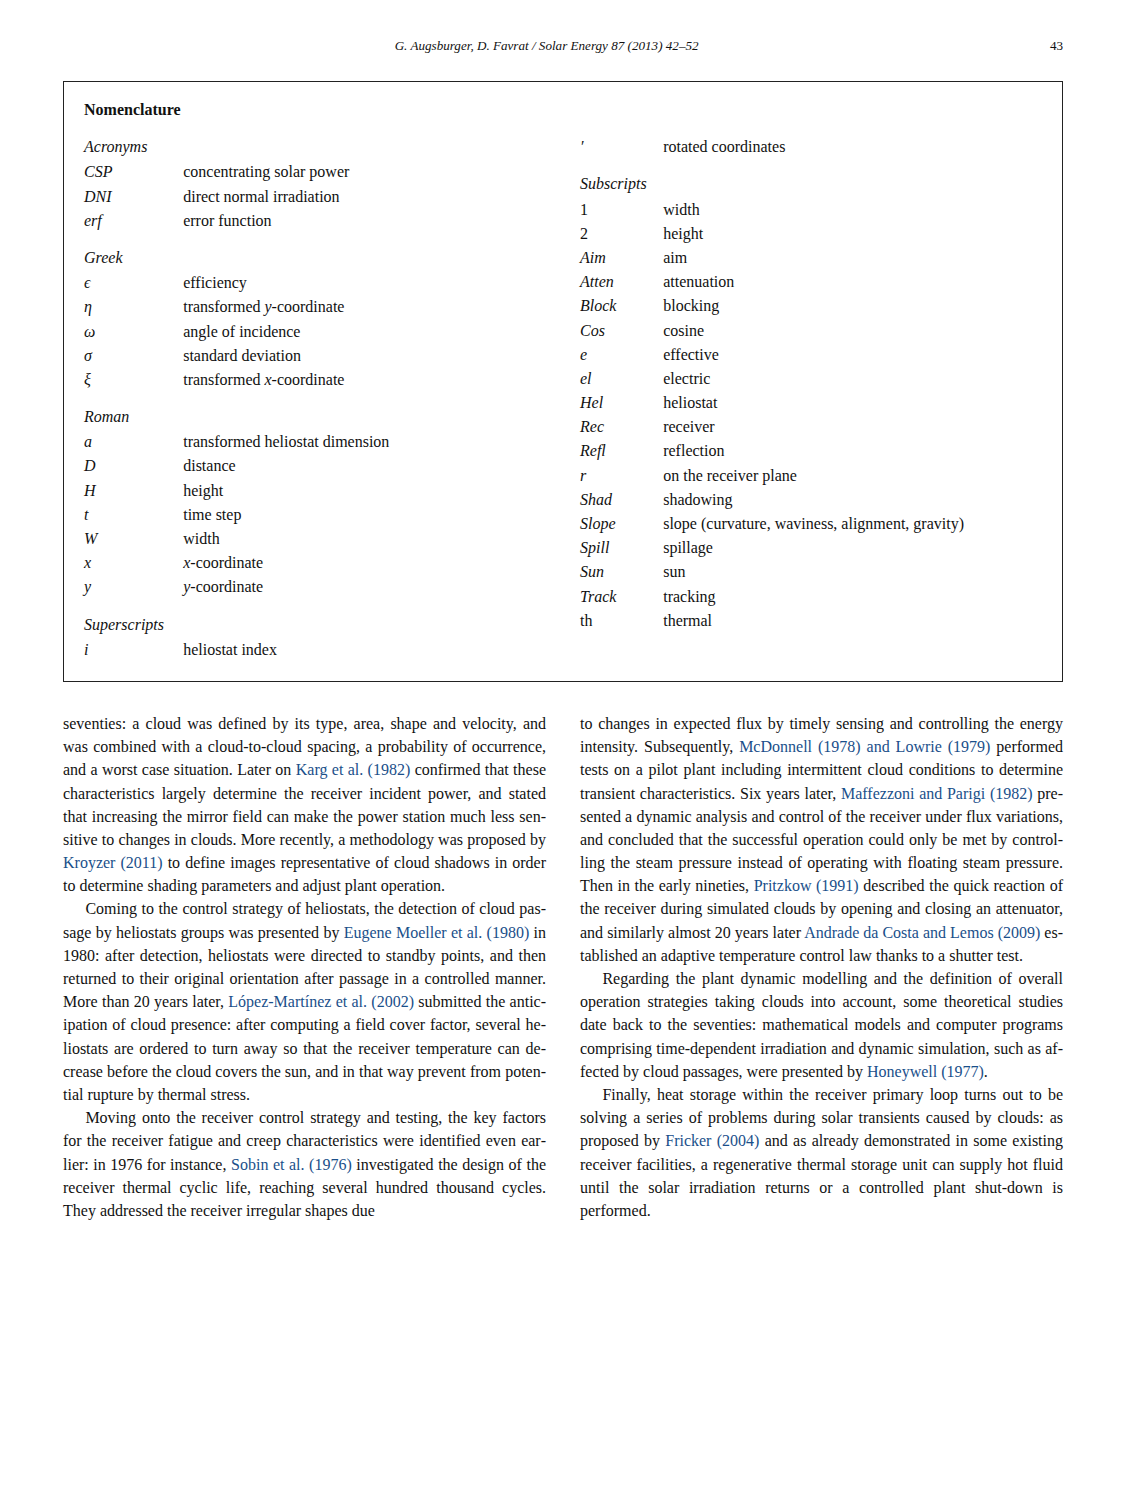G. Augsburger, D. Favrat / Solar Energy 87 (2013) 42–52
43
Nomenclature
Acronyms
CSP
concentrating solar power
DNI
direct normal irradiation
erf
error function
Greek
ϵ
efficiency
η
transformed y-coordinate
ω
angle of incidence
σ
standard deviation
ξ
transformed x-coordinate
Roman
a
transformed heliostat dimension
D
distance
H
height
t
time step
W
width
x
x-coordinate
y
y-coordinate
Superscripts
i
heliostat index
′
rotated coordinates
Subscripts
1
width
2
height
Aim
aim
Atten
attenuation
Block
blocking
Cos
cosine
e
effective
el
electric
Hel
heliostat
Rec
receiver
Refl
reflection
r
on the receiver plane
Shad
shadowing
Slope
slope (curvature, waviness, alignment, gravity)
Spill
spillage
Sun
sun
Track
tracking
th
thermal
seventies: a cloud was defined by its type, area, shape and velocity, and was combined with a cloud-to-cloud spacing, a probability of occurrence, and a worst case situation. Later on Karg et al. (1982) confirmed that these characteristics largely determine the receiver incident power, and stated that increasing the mirror field can make the power station much less sensitive to changes in clouds. More recently, a methodology was proposed by Kroyzer (2011) to define images representative of cloud shadows in order to determine shading parameters and adjust plant operation.
Coming to the control strategy of heliostats, the detection of cloud passage by heliostats groups was presented by Eugene Moeller et al. (1980) in 1980: after detection, heliostats were directed to standby points, and then returned to their original orientation after passage in a controlled manner. More than 20 years later, López-Martínez et al. (2002) submitted the anticipation of cloud presence: after computing a field cover factor, several heliostats are ordered to turn away so that the receiver temperature can decrease before the cloud covers the sun, and in that way prevent from potential rupture by thermal stress.
Moving onto the receiver control strategy and testing, the key factors for the receiver fatigue and creep characteristics were identified even earlier: in 1976 for instance, Sobin et al. (1976) investigated the design of the receiver thermal cyclic life, reaching several hundred thousand cycles. They addressed the receiver irregular shapes due
to changes in expected flux by timely sensing and controlling the energy intensity. Subsequently, McDonnell (1978) and Lowrie (1979) performed tests on a pilot plant including intermittent cloud conditions to determine transient characteristics. Six years later, Maffezzoni and Parigi (1982) presented a dynamic analysis and control of the receiver under flux variations, and concluded that the successful operation could only be met by controlling the steam pressure instead of operating with floating steam pressure. Then in the early nineties, Pritzkow (1991) described the quick reaction of the receiver during simulated clouds by opening and closing an attenuator, and similarly almost 20 years later Andrade da Costa and Lemos (2009) established an adaptive temperature control law thanks to a shutter test.
Regarding the plant dynamic modelling and the definition of overall operation strategies taking clouds into account, some theoretical studies date back to the seventies: mathematical models and computer programs comprising time-dependent irradiation and dynamic simulation, such as affected by cloud passages, were presented by Honeywell (1977).
Finally, heat storage within the receiver primary loop turns out to be solving a series of problems during solar transients caused by clouds: as proposed by Fricker (2004) and as already demonstrated in some existing receiver facilities, a regenerative thermal storage unit can supply hot fluid until the solar irradiation returns or a controlled plant shut-down is performed.